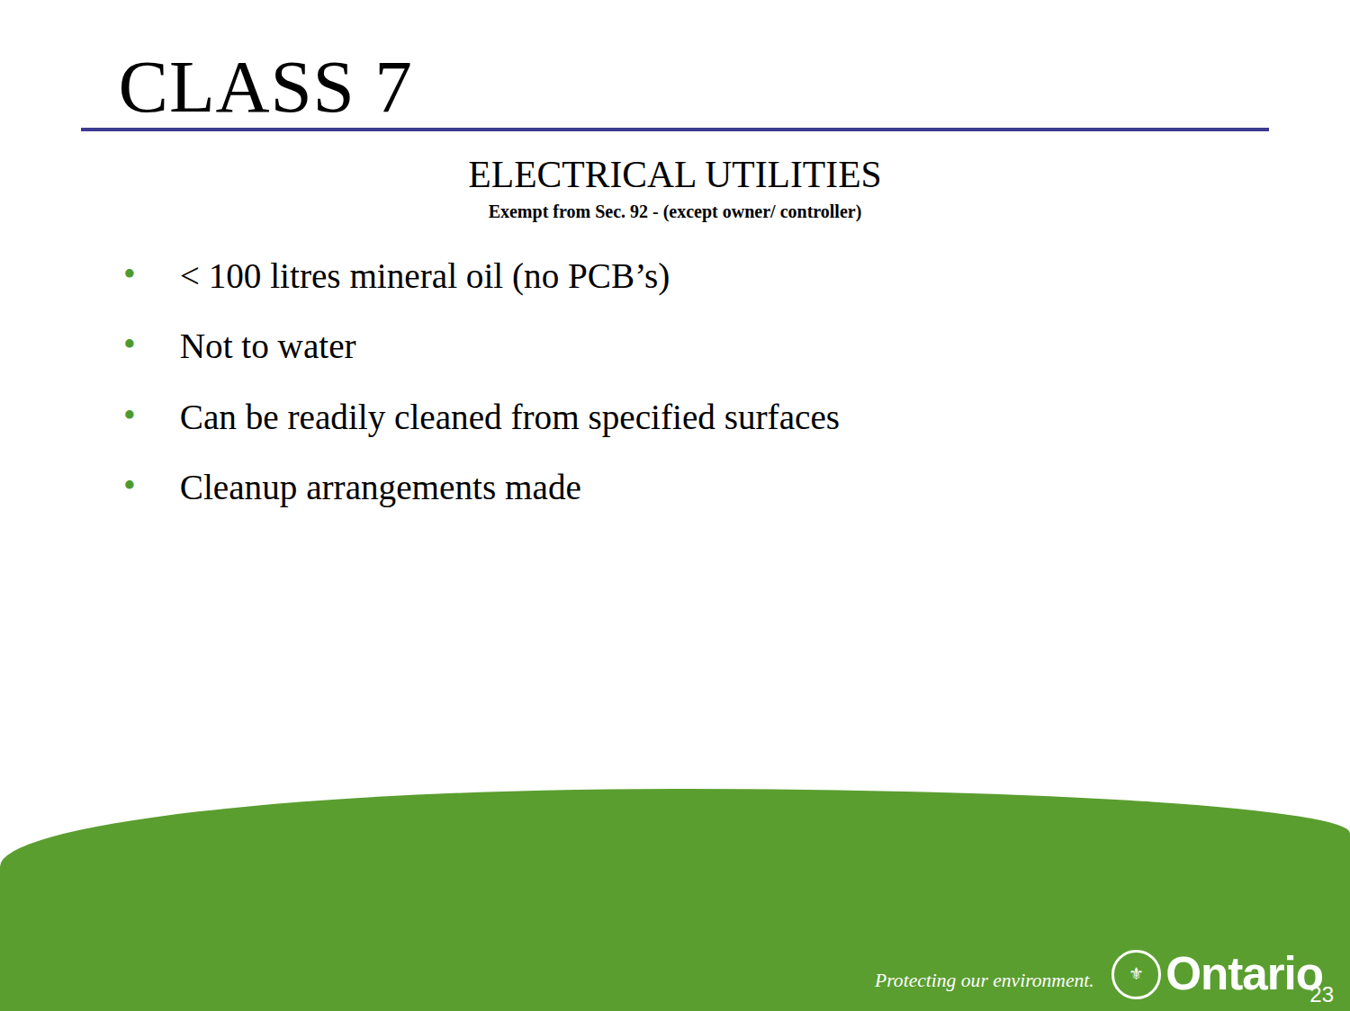CLASS 7
ELECTRICAL UTILITIES
Exempt from Sec. 92 - (except owner/ controller)
< 100 litres mineral oil (no PCB’s)
Not to water
Can be readily cleaned from specified surfaces
Cleanup arrangements made
Protecting our environment.
⚜ Ontario
23